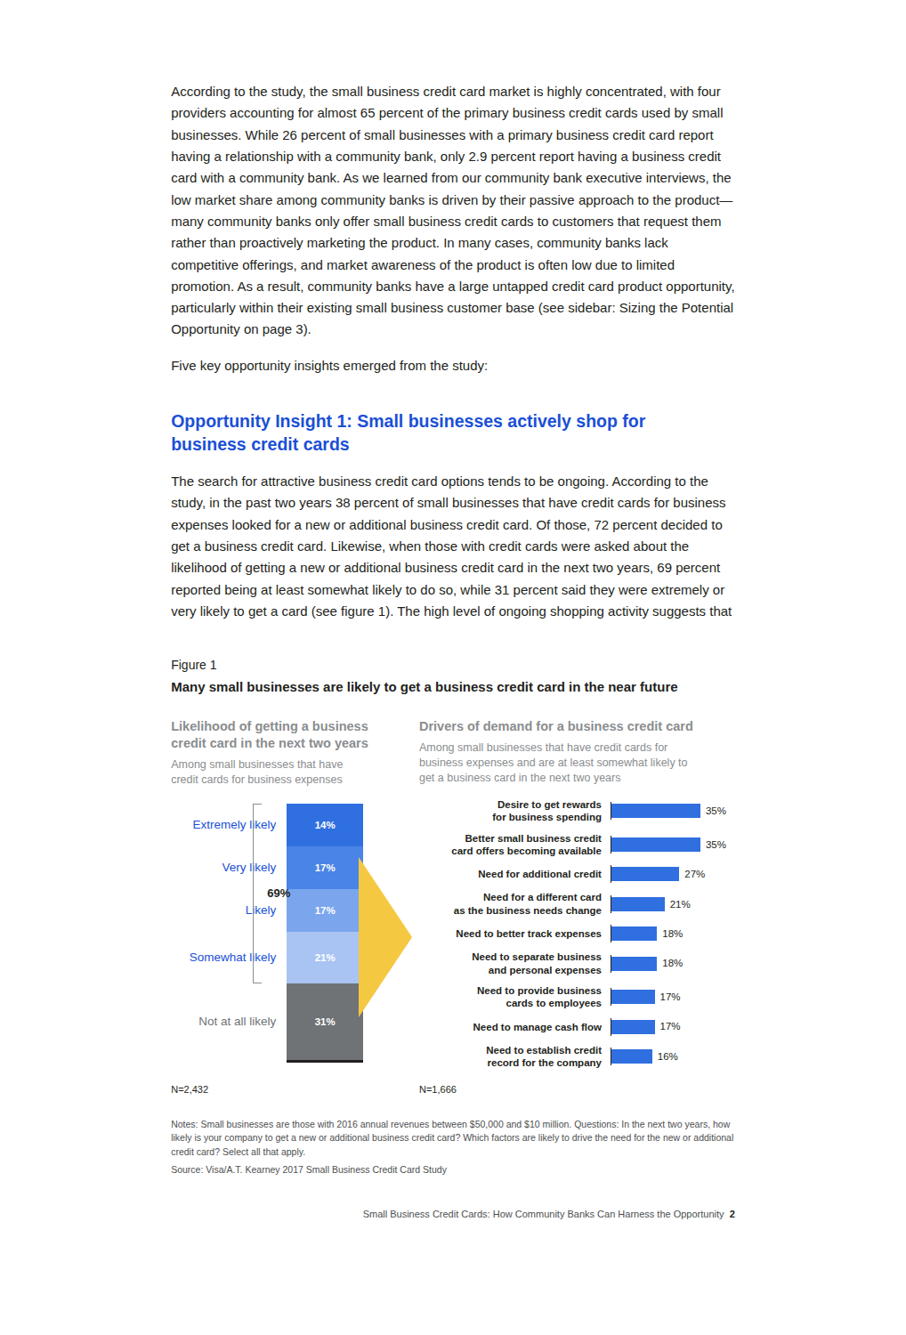According to the study, the small business credit card market is highly concentrated, with four providers accounting for almost 65 percent of the primary business credit cards used by small businesses. While 26 percent of small businesses with a primary business credit card report having a relationship with a community bank, only 2.9 percent report having a business credit card with a community bank. As we learned from our community bank executive interviews, the low market share among community banks is driven by their passive approach to the product—many community banks only offer small business credit cards to customers that request them rather than proactively marketing the product. In many cases, community banks lack competitive offerings, and market awareness of the product is often low due to limited promotion. As a result, community banks have a large untapped credit card product opportunity, particularly within their existing small business customer base (see sidebar: Sizing the Potential Opportunity on page 3).
Five key opportunity insights emerged from the study:
Opportunity Insight 1: Small businesses actively shop for
business credit cards
The search for attractive business credit card options tends to be ongoing. According to the study, in the past two years 38 percent of small businesses that have credit cards for business expenses looked for a new or additional business credit card. Of those, 72 percent decided to get a business credit card. Likewise, when those with credit cards were asked about the likelihood of getting a new or additional business credit card in the next two years, 69 percent reported being at least somewhat likely to do so, while 31 percent said they were extremely or very likely to get a card (see figure 1). The high level of ongoing shopping activity suggests that
Figure 1
Many small businesses are likely to get a business credit card in the near future
Likelihood of getting a business
credit card in the next two years
Among small businesses that have
credit cards for business expenses
Extremely likely
Very likely
Likely
Somewhat likely
Not at all likely
14%
17%
17%
21%
31%
69%
Drivers of demand for a business credit card
Among small businesses that have credit cards for
business expenses and are at least somewhat likely to
get a business card in the next two years
Desire to get rewards
for business spending
35%
Better small business credit
card offers becoming available
35%
Need for additional credit
27%
Need for a different card
as the business needs change
21%
Need to better track expenses
18%
Need to separate business
and personal expenses
18%
Need to provide business
cards to employees
17%
Need to manage cash flow
17%
Need to establish credit
record for the company
16%
N=2,432
N=1,666
Notes: Small businesses are those with 2016 annual revenues between $50,000 and $10 million. Questions: In the next two years, how likely is your company to get a new or additional business credit card? Which factors are likely to drive the need for the new or additional credit card? Select all that apply.
Source: Visa/A.T. Kearney 2017 Small Business Credit Card Study
Small Business Credit Cards: How Community Banks Can Harness the Opportunity 2